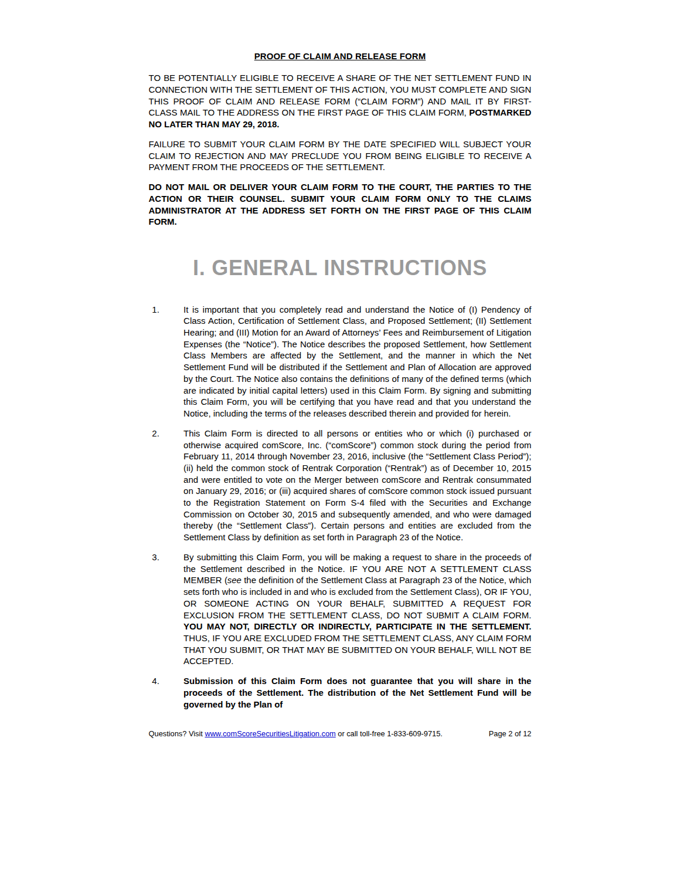PROOF OF CLAIM AND RELEASE FORM
TO BE POTENTIALLY ELIGIBLE TO RECEIVE A SHARE OF THE NET SETTLEMENT FUND IN CONNECTION WITH THE SETTLEMENT OF THIS ACTION, YOU MUST COMPLETE AND SIGN THIS PROOF OF CLAIM AND RELEASE FORM (“CLAIM FORM”) AND MAIL IT BY FIRST-CLASS MAIL TO THE ADDRESS ON THE FIRST PAGE OF THIS CLAIM FORM, POSTMARKED NO LATER THAN MAY 29, 2018.
FAILURE TO SUBMIT YOUR CLAIM FORM BY THE DATE SPECIFIED WILL SUBJECT YOUR CLAIM TO REJECTION AND MAY PRECLUDE YOU FROM BEING ELIGIBLE TO RECEIVE A PAYMENT FROM THE PROCEEDS OF THE SETTLEMENT.
DO NOT MAIL OR DELIVER YOUR CLAIM FORM TO THE COURT, THE PARTIES TO THE ACTION OR THEIR COUNSEL. SUBMIT YOUR CLAIM FORM ONLY TO THE CLAIMS ADMINISTRATOR AT THE ADDRESS SET FORTH ON THE FIRST PAGE OF THIS CLAIM FORM.
I. GENERAL INSTRUCTIONS
It is important that you completely read and understand the Notice of (I) Pendency of Class Action, Certification of Settlement Class, and Proposed Settlement; (II) Settlement Hearing; and (III) Motion for an Award of Attorneys’ Fees and Reimbursement of Litigation Expenses (the “Notice”). The Notice describes the proposed Settlement, how Settlement Class Members are affected by the Settlement, and the manner in which the Net Settlement Fund will be distributed if the Settlement and Plan of Allocation are approved by the Court. The Notice also contains the definitions of many of the defined terms (which are indicated by initial capital letters) used in this Claim Form. By signing and submitting this Claim Form, you will be certifying that you have read and that you understand the Notice, including the terms of the releases described therein and provided for herein.
This Claim Form is directed to all persons or entities who or which (i) purchased or otherwise acquired comScore, Inc. (“comScore”) common stock during the period from February 11, 2014 through November 23, 2016, inclusive (the “Settlement Class Period”); (ii) held the common stock of Rentrak Corporation (“Rentrak”) as of December 10, 2015 and were entitled to vote on the Merger between comScore and Rentrak consummated on January 29, 2016; or (iii) acquired shares of comScore common stock issued pursuant to the Registration Statement on Form S-4 filed with the Securities and Exchange Commission on October 30, 2015 and subsequently amended, and who were damaged thereby (the “Settlement Class”). Certain persons and entities are excluded from the Settlement Class by definition as set forth in Paragraph 23 of the Notice.
By submitting this Claim Form, you will be making a request to share in the proceeds of the Settlement described in the Notice. IF YOU ARE NOT A SETTLEMENT CLASS MEMBER (see the definition of the Settlement Class at Paragraph 23 of the Notice, which sets forth who is included in and who is excluded from the Settlement Class), OR IF YOU, OR SOMEONE ACTING ON YOUR BEHALF, SUBMITTED A REQUEST FOR EXCLUSION FROM THE SETTLEMENT CLASS, DO NOT SUBMIT A CLAIM FORM. YOU MAY NOT, DIRECTLY OR INDIRECTLY, PARTICIPATE IN THE SETTLEMENT. THUS, IF YOU ARE EXCLUDED FROM THE SETTLEMENT CLASS, ANY CLAIM FORM THAT YOU SUBMIT, OR THAT MAY BE SUBMITTED ON YOUR BEHALF, WILL NOT BE ACCEPTED.
Submission of this Claim Form does not guarantee that you will share in the proceeds of the Settlement. The distribution of the Net Settlement Fund will be governed by the Plan of
Questions? Visit www.comScoreSecuritiesLitigation.com or call toll-free 1-833-609-9715.
Page 2 of 12